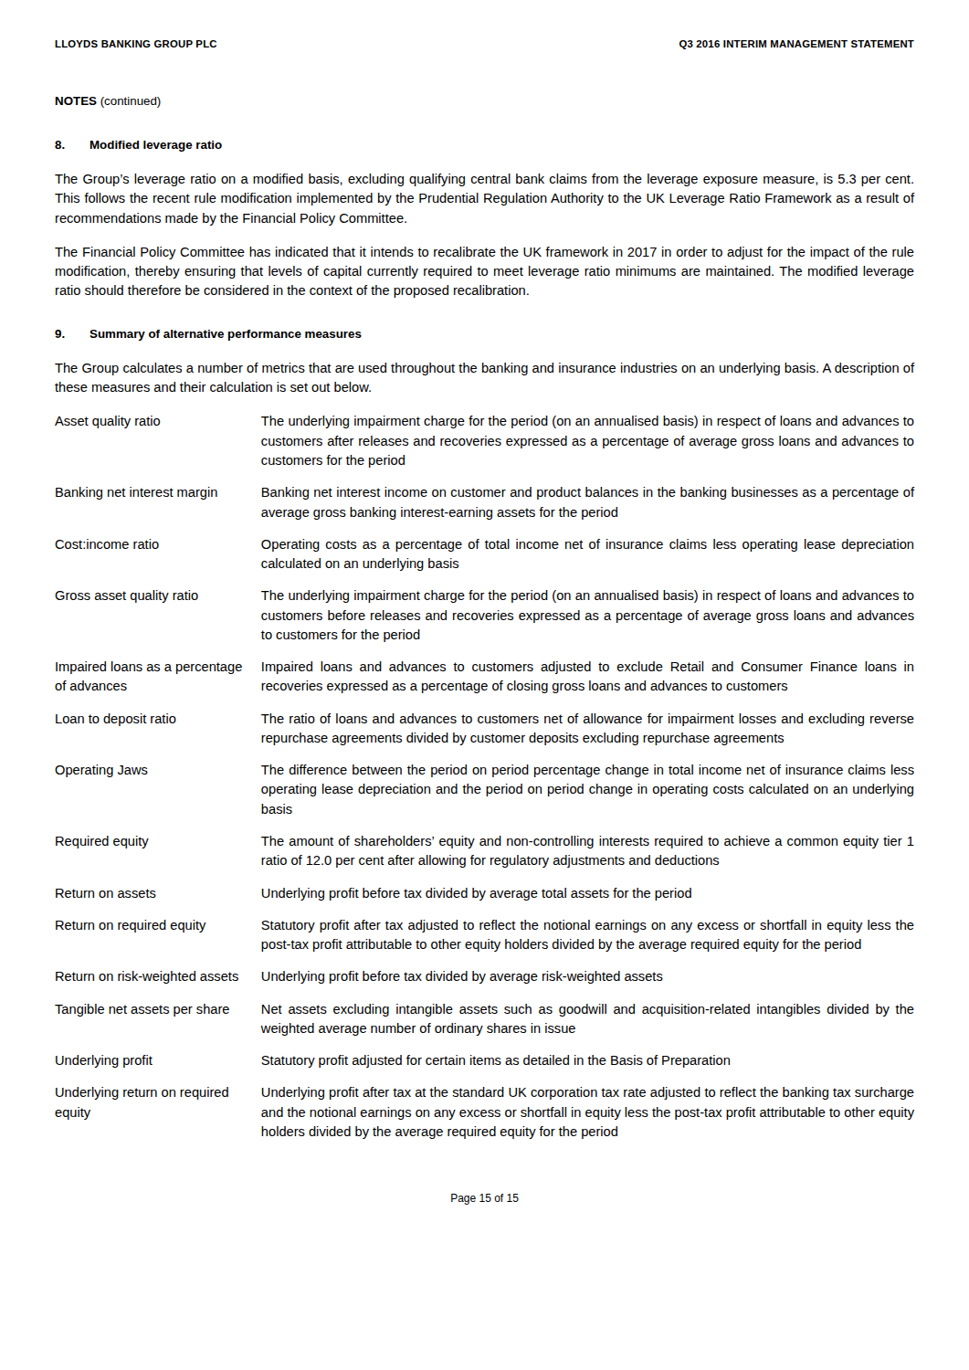LLOYDS BANKING GROUP PLC
Q3 2016 INTERIM MANAGEMENT STATEMENT
NOTES (continued)
8. Modified leverage ratio
The Group’s leverage ratio on a modified basis, excluding qualifying central bank claims from the leverage exposure measure, is 5.3 per cent. This follows the recent rule modification implemented by the Prudential Regulation Authority to the UK Leverage Ratio Framework as a result of recommendations made by the Financial Policy Committee.
The Financial Policy Committee has indicated that it intends to recalibrate the UK framework in 2017 in order to adjust for the impact of the rule modification, thereby ensuring that levels of capital currently required to meet leverage ratio minimums are maintained. The modified leverage ratio should therefore be considered in the context of the proposed recalibration.
9. Summary of alternative performance measures
The Group calculates a number of metrics that are used throughout the banking and insurance industries on an underlying basis. A description of these measures and their calculation is set out below.
| Asset quality ratio | The underlying impairment charge for the period (on an annualised basis) in respect of loans and advances to customers after releases and recoveries expressed as a percentage of average gross loans and advances to customers for the period |
| Banking net interest margin | Banking net interest income on customer and product balances in the banking businesses as a percentage of average gross banking interest-earning assets for the period |
| Cost:income ratio | Operating costs as a percentage of total income net of insurance claims less operating lease depreciation calculated on an underlying basis |
| Gross asset quality ratio | The underlying impairment charge for the period (on an annualised basis) in respect of loans and advances to customers before releases and recoveries expressed as a percentage of average gross loans and advances to customers for the period |
| Impaired loans as a percentage of advances | Impaired loans and advances to customers adjusted to exclude Retail and Consumer Finance loans in recoveries expressed as a percentage of closing gross loans and advances to customers |
| Loan to deposit ratio | The ratio of loans and advances to customers net of allowance for impairment losses and excluding reverse repurchase agreements divided by customer deposits excluding repurchase agreements |
| Operating Jaws | The difference between the period on period percentage change in total income net of insurance claims less operating lease depreciation and the period on period change in operating costs calculated on an underlying basis |
| Required equity | The amount of shareholders’ equity and non-controlling interests required to achieve a common equity tier 1 ratio of 12.0 per cent after allowing for regulatory adjustments and deductions |
| Return on assets | Underlying profit before tax divided by average total assets for the period |
| Return on required equity | Statutory profit after tax adjusted to reflect the notional earnings on any excess or shortfall in equity less the post-tax profit attributable to other equity holders divided by the average required equity for the period |
| Return on risk-weighted assets | Underlying profit before tax divided by average risk-weighted assets |
| Tangible net assets per share | Net assets excluding intangible assets such as goodwill and acquisition-related intangibles divided by the weighted average number of ordinary shares in issue |
| Underlying profit | Statutory profit adjusted for certain items as detailed in the Basis of Preparation |
| Underlying return on required equity | Underlying profit after tax at the standard UK corporation tax rate adjusted to reflect the banking tax surcharge and the notional earnings on any excess or shortfall in equity less the post-tax profit attributable to other equity holders divided by the average required equity for the period |
Page 15 of 15